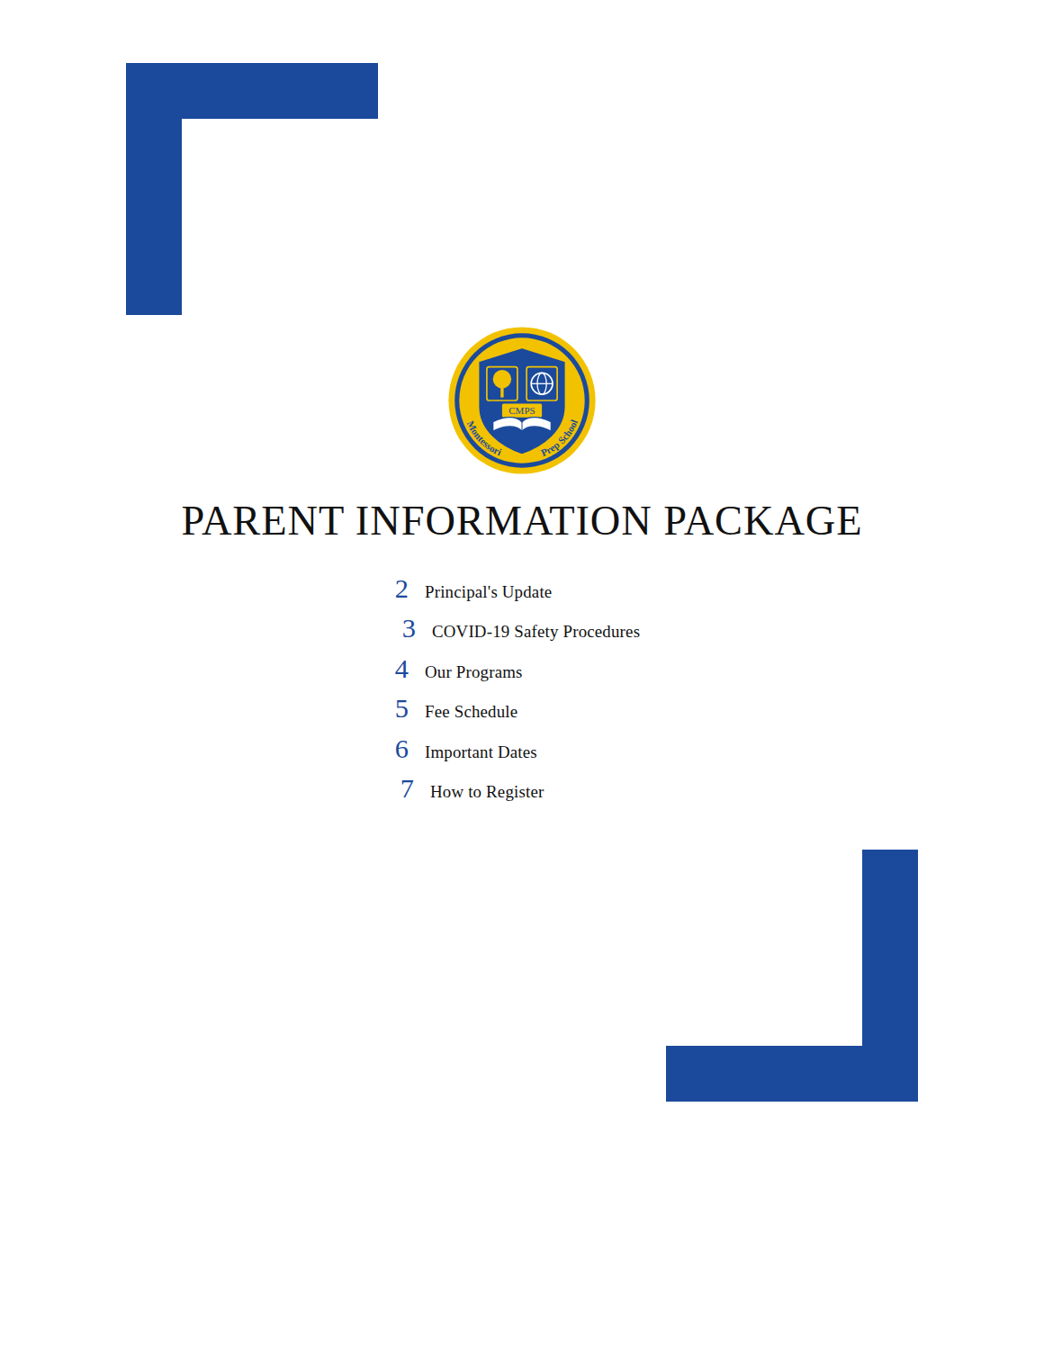CMPS Cornerstone Montessori Prep School
PARENT INFORMATION PACKAGE
2 Principal's Update
3 COVID-19 Safety Procedures
4 Our Programs
5 Fee Schedule
6 Important Dates
7 How to Register